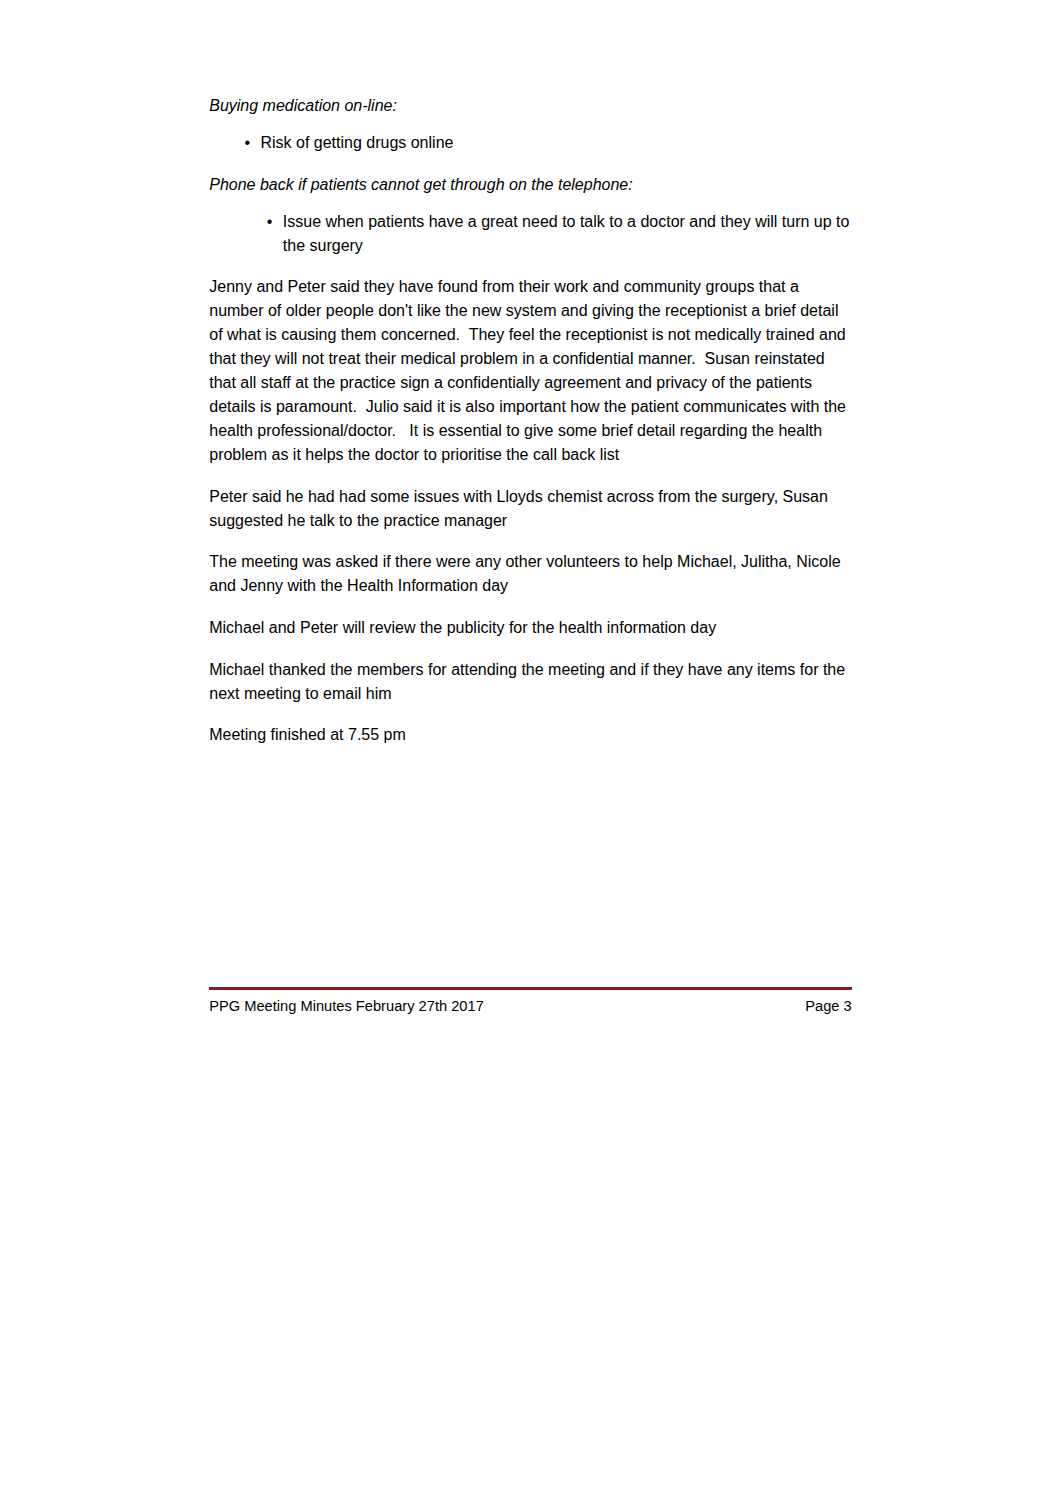Buying medication on-line:
Risk of getting drugs online
Phone back if patients cannot get through on the telephone:
Issue when patients have a great need to talk to a doctor and they will turn up to the surgery
Jenny and Peter said they have found from their work and community groups that a number of older people don't like the new system and giving the receptionist a brief detail of what is causing them concerned. They feel the receptionist is not medically trained and that they will not treat their medical problem in a confidential manner. Susan reinstated that all staff at the practice sign a confidentially agreement and privacy of the patients details is paramount. Julio said it is also important how the patient communicates with the health professional/doctor. It is essential to give some brief detail regarding the health problem as it helps the doctor to prioritise the call back list
Peter said he had had some issues with Lloyds chemist across from the surgery, Susan suggested he talk to the practice manager
The meeting was asked if there were any other volunteers to help Michael, Julitha, Nicole and Jenny with the Health Information day
Michael and Peter will review the publicity for the health information day
Michael thanked the members for attending the meeting and if they have any items for the next meeting to email him
Meeting finished at 7.55 pm
PPG Meeting Minutes February 27th 2017 Page 3